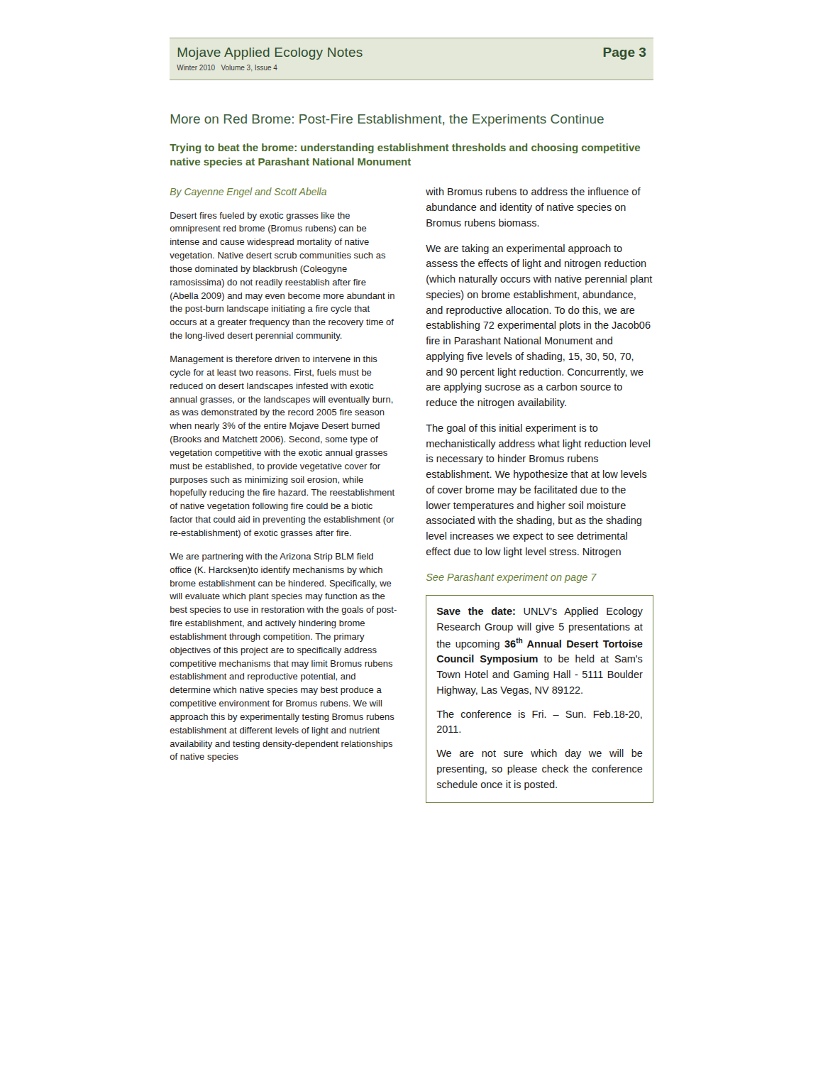Mojave Applied Ecology Notes
Winter 2010 Volume 3, Issue 4
Page 3
More on Red Brome: Post-Fire Establishment, the Experiments Continue
Trying to beat the brome: understanding establishment thresholds and choosing competitive native species at Parashant National Monument
By Cayenne Engel and Scott Abella
Desert fires fueled by exotic grasses like the omnipresent red brome (Bromus rubens) can be intense and cause widespread mortality of native vegetation. Native desert scrub communities such as those dominated by blackbrush (Coleogyne ramosissima) do not readily reestablish after fire (Abella 2009) and may even become more abundant in the post-burn landscape initiating a fire cycle that occurs at a greater frequency than the recovery time of the long-lived desert perennial community.
Management is therefore driven to intervene in this cycle for at least two reasons. First, fuels must be reduced on desert landscapes infested with exotic annual grasses, or the landscapes will eventually burn, as was demonstrated by the record 2005 fire season when nearly 3% of the entire Mojave Desert burned (Brooks and Matchett 2006). Second, some type of vegetation competitive with the exotic annual grasses must be established, to provide vegetative cover for purposes such as minimizing soil erosion, while hopefully reducing the fire hazard. The reestablishment of native vegetation following fire could be a biotic factor that could aid in preventing the establishment (or re-establishment) of exotic grasses after fire.
We are partnering with the Arizona Strip BLM field office (K. Harcksen)to identify mechanisms by which brome establishment can be hindered. Specifically, we will evaluate which plant species may function as the best species to use in restoration with the goals of post-fire establishment, and actively hindering brome establishment through competition. The primary objectives of this project are to specifically address competitive mechanisms that may limit Bromus rubens establishment and reproductive potential, and determine which native species may best produce a competitive environment for Bromus rubens. We will approach this by experimentally testing Bromus rubens establishment at different levels of light and nutrient availability and testing density-dependent relationships of native species
with Bromus rubens to address the influence of abundance and identity of native species on Bromus rubens biomass.
We are taking an experimental approach to assess the effects of light and nitrogen reduction (which naturally occurs with native perennial plant species) on brome establishment, abundance, and reproductive allocation. To do this, we are establishing 72 experimental plots in the Jacob06 fire in Parashant National Monument and applying five levels of shading, 15, 30, 50, 70, and 90 percent light reduction. Concurrently, we are applying sucrose as a carbon source to reduce the nitrogen availability.
The goal of this initial experiment is to mechanistically address what light reduction level is necessary to hinder Bromus rubens establishment. We hypothesize that at low levels of cover brome may be facilitated due to the lower temperatures and higher soil moisture associated with the shading, but as the shading level increases we expect to see detrimental effect due to low light level stress. Nitrogen
See Parashant experiment on page 7
Save the date: UNLV’s Applied Ecology Research Group will give 5 presentations at the upcoming 36th Annual Desert Tortoise Council Symposium to be held at Sam's Town Hotel and Gaming Hall - 5111 Boulder Highway, Las Vegas, NV 89122.
The conference is Fri. – Sun. Feb.18-20, 2011.
We are not sure which day we will be presenting, so please check the conference schedule once it is posted.